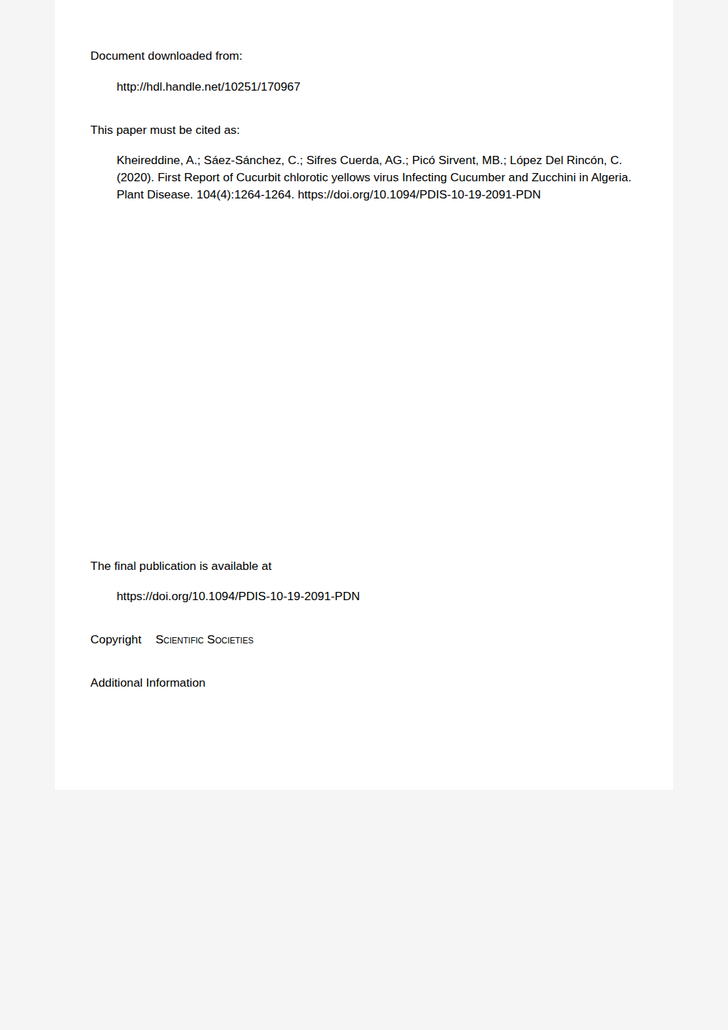Document downloaded from:
http://hdl.handle.net/10251/170967
This paper must be cited as:
Kheireddine, A.; Sáez-Sánchez, C.; Sifres Cuerda, AG.; Picó Sirvent, MB.; López Del Rincón, C. (2020). First Report of Cucurbit chlorotic yellows virus Infecting Cucumber and Zucchini in Algeria. Plant Disease. 104(4):1264-1264. https://doi.org/10.1094/PDIS-10-19-2091-PDN
The final publication is available at
https://doi.org/10.1094/PDIS-10-19-2091-PDN
Copyright Scientific Societies
Additional Information